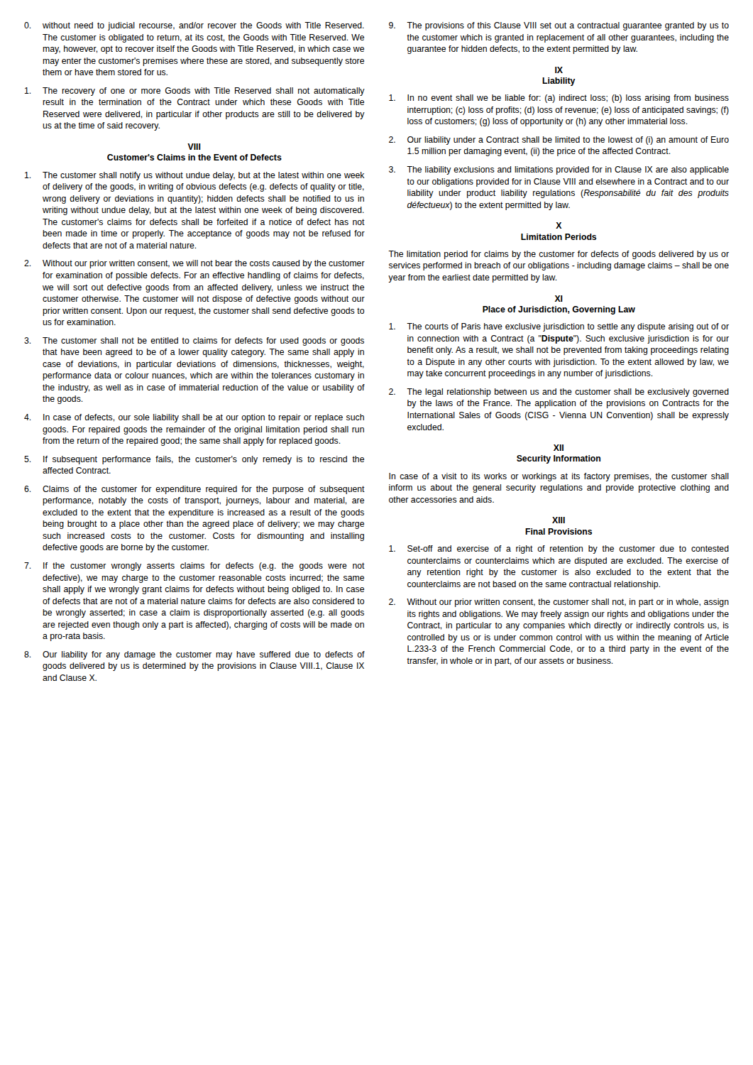without need to judicial recourse, and/or recover the Goods with Title Reserved. The customer is obligated to return, at its cost, the Goods with Title Reserved. We may, however, opt to recover itself the Goods with Title Reserved, in which case we may enter the customer's premises where these are stored, and subsequently store them or have them stored for us.
The recovery of one or more Goods with Title Reserved shall not automatically result in the termination of the Contract under which these Goods with Title Reserved were delivered, in particular if other products are still to be delivered by us at the time of said recovery.
VIIICustomer's Claims in the Event of Defects
The customer shall notify us without undue delay, but at the latest within one week of delivery of the goods, in writing of obvious defects (e.g. defects of quality or title, wrong delivery or deviations in quantity); hidden defects shall be notified to us in writing without undue delay, but at the latest within one week of being discovered. The customer's claims for defects shall be forfeited if a notice of defect has not been made in time or properly. The acceptance of goods may not be refused for defects that are not of a material nature.
Without our prior written consent, we will not bear the costs caused by the customer for examination of possible defects. For an effective handling of claims for defects, we will sort out defective goods from an affected delivery, unless we instruct the customer otherwise. The customer will not dispose of defective goods without our prior written consent. Upon our request, the customer shall send defective goods to us for examination.
The customer shall not be entitled to claims for defects for used goods or goods that have been agreed to be of a lower quality category. The same shall apply in case of deviations, in particular deviations of dimensions, thicknesses, weight, performance data or colour nuances, which are within the tolerances customary in the industry, as well as in case of immaterial reduction of the value or usability of the goods.
In case of defects, our sole liability shall be at our option to repair or replace such goods. For repaired goods the remainder of the original limitation period shall run from the return of the repaired good; the same shall apply for replaced goods.
If subsequent performance fails, the customer's only remedy is to rescind the affected Contract.
Claims of the customer for expenditure required for the purpose of subsequent performance, notably the costs of transport, journeys, labour and material, are excluded to the extent that the expenditure is increased as a result of the goods being brought to a place other than the agreed place of delivery; we may charge such increased costs to the customer. Costs for dismounting and installing defective goods are borne by the customer.
If the customer wrongly asserts claims for defects (e.g. the goods were not defective), we may charge to the customer reasonable costs incurred; the same shall apply if we wrongly grant claims for defects without being obliged to. In case of defects that are not of a material nature claims for defects are also considered to be wrongly asserted; in case a claim is disproportionally asserted (e.g. all goods are rejected even though only a part is affected), charging of costs will be made on a pro-rata basis.
Our liability for any damage the customer may have suffered due to defects of goods delivered by us is determined by the provisions in Clause VIII.1, Clause IX and Clause X.
The provisions of this Clause VIII set out a contractual guarantee granted by us to the customer which is granted in replacement of all other guarantees, including the guarantee for hidden defects, to the extent permitted by law.
IXLiability
In no event shall we be liable for: (a) indirect loss; (b) loss arising from business interruption; (c) loss of profits; (d) loss of revenue; (e) loss of anticipated savings; (f) loss of customers; (g) loss of opportunity or (h) any other immaterial loss.
Our liability under a Contract shall be limited to the lowest of (i) an amount of Euro 1.5 million per damaging event, (ii) the price of the affected Contract.
The liability exclusions and limitations provided for in Clause IX are also applicable to our obligations provided for in Clause VIII and elsewhere in a Contract and to our liability under product liability regulations (Responsabilité du fait des produits défectueux) to the extent permitted by law.
XLimitation Periods
The limitation period for claims by the customer for defects of goods delivered by us or services performed in breach of our obligations - including damage claims – shall be one year from the earliest date permitted by law.
XIPlace of Jurisdiction, Governing Law
The courts of Paris have exclusive jurisdiction to settle any dispute arising out of or in connection with a Contract (a "Dispute"). Such exclusive jurisdiction is for our benefit only. As a result, we shall not be prevented from taking proceedings relating to a Dispute in any other courts with jurisdiction. To the extent allowed by law, we may take concurrent proceedings in any number of jurisdictions.
The legal relationship between us and the customer shall be exclusively governed by the laws of the France. The application of the provisions on Contracts for the International Sales of Goods (CISG - Vienna UN Convention) shall be expressly excluded.
XIISecurity Information
In case of a visit to its works or workings at its factory premises, the customer shall inform us about the general security regulations and provide protective clothing and other accessories and aids.
XIIIFinal Provisions
Set-off and exercise of a right of retention by the customer due to contested counterclaims or counterclaims which are disputed are excluded. The exercise of any retention right by the customer is also excluded to the extent that the counterclaims are not based on the same contractual relationship.
Without our prior written consent, the customer shall not, in part or in whole, assign its rights and obligations. We may freely assign our rights and obligations under the Contract, in particular to any companies which directly or indirectly controls us, is controlled by us or is under common control with us within the meaning of Article L.233-3 of the French Commercial Code, or to a third party in the event of the transfer, in whole or in part, of our assets or business.